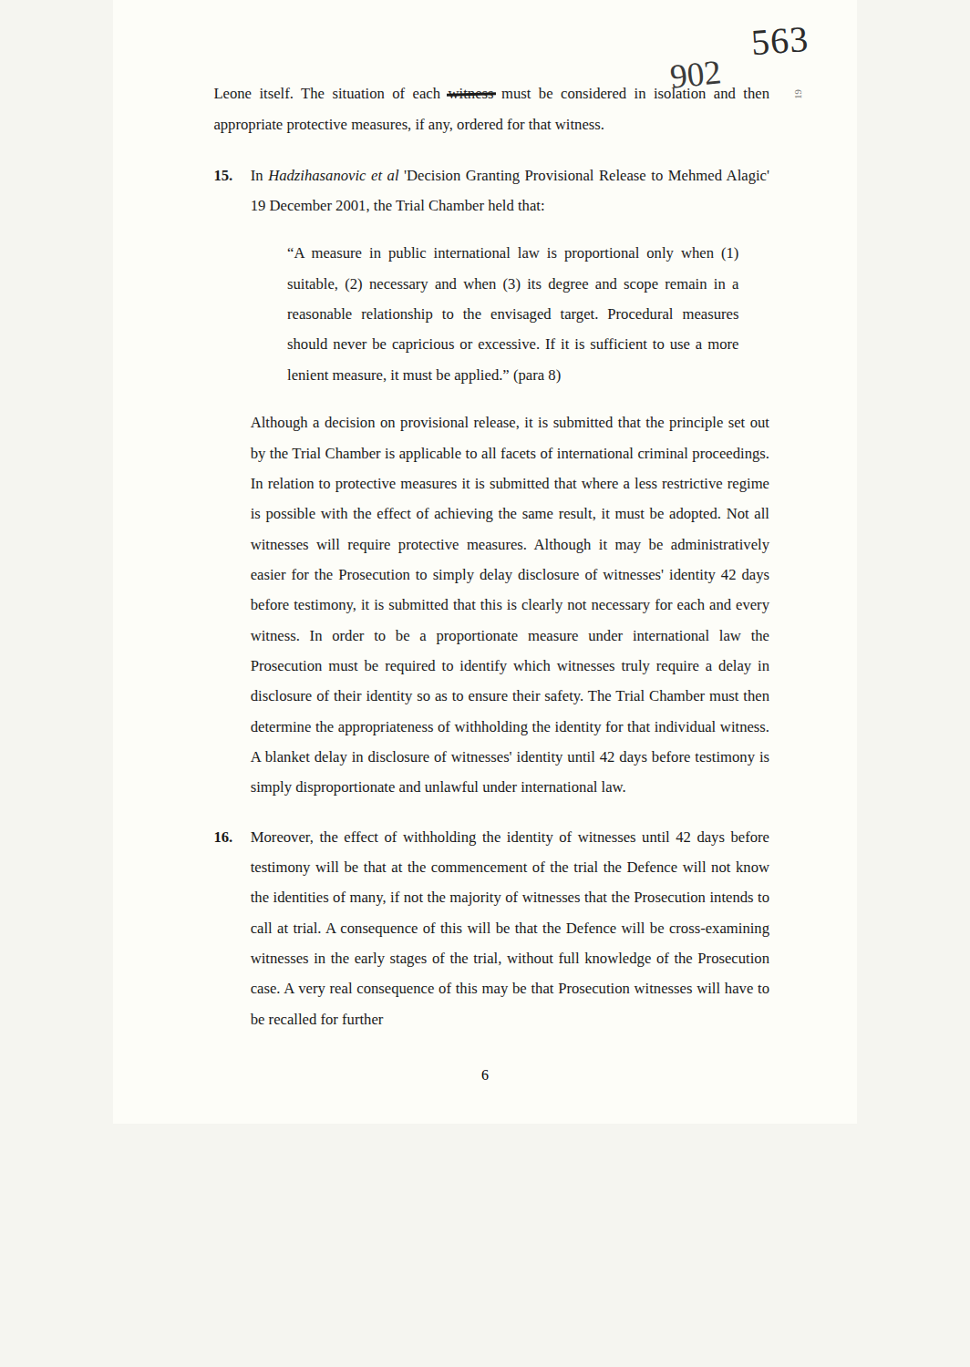563
902
19
Leone itself. The situation of each witness must be considered in isolation and then appropriate protective measures, if any, ordered for that witness.
15. In Hadzihasanovic et al 'Decision Granting Provisional Release to Mehmed Alagic' 19 December 2001, the Trial Chamber held that:
“A measure in public international law is proportional only when (1) suitable, (2) necessary and when (3) its degree and scope remain in a reasonable relationship to the envisaged target. Procedural measures should never be capricious or excessive. If it is sufficient to use a more lenient measure, it must be applied.” (para 8)
Although a decision on provisional release, it is submitted that the principle set out by the Trial Chamber is applicable to all facets of international criminal proceedings. In relation to protective measures it is submitted that where a less restrictive regime is possible with the effect of achieving the same result, it must be adopted. Not all witnesses will require protective measures. Although it may be administratively easier for the Prosecution to simply delay disclosure of witnesses' identity 42 days before testimony, it is submitted that this is clearly not necessary for each and every witness. In order to be a proportionate measure under international law the Prosecution must be required to identify which witnesses truly require a delay in disclosure of their identity so as to ensure their safety. The Trial Chamber must then determine the appropriateness of withholding the identity for that individual witness. A blanket delay in disclosure of witnesses' identity until 42 days before testimony is simply disproportionate and unlawful under international law.
16. Moreover, the effect of withholding the identity of witnesses until 42 days before testimony will be that at the commencement of the trial the Defence will not know the identities of many, if not the majority of witnesses that the Prosecution intends to call at trial. A consequence of this will be that the Defence will be cross-examining witnesses in the early stages of the trial, without full knowledge of the Prosecution case. A very real consequence of this may be that Prosecution witnesses will have to be recalled for further
6